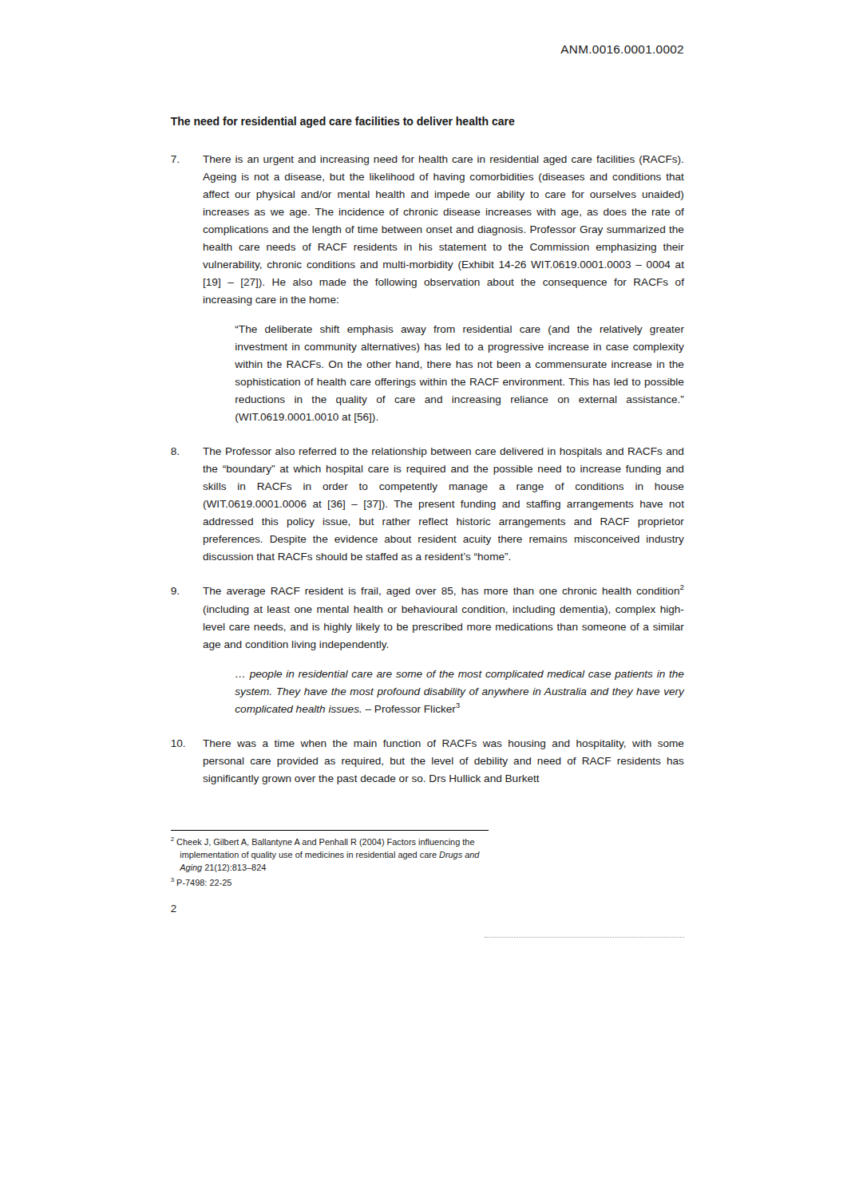ANM.0016.0001.0002
The need for residential aged care facilities to deliver health care
There is an urgent and increasing need for health care in residential aged care facilities (RACFs). Ageing is not a disease, but the likelihood of having comorbidities (diseases and conditions that affect our physical and/or mental health and impede our ability to care for ourselves unaided) increases as we age. The incidence of chronic disease increases with age, as does the rate of complications and the length of time between onset and diagnosis. Professor Gray summarized the health care needs of RACF residents in his statement to the Commission emphasizing their vulnerability, chronic conditions and multi-morbidity (Exhibit 14-26 WIT.0619.0001.0003 – 0004 at [19] – [27]). He also made the following observation about the consequence for RACFs of increasing care in the home:
“The deliberate shift emphasis away from residential care (and the relatively greater investment in community alternatives) has led to a progressive increase in case complexity within the RACFs. On the other hand, there has not been a commensurate increase in the sophistication of health care offerings within the RACF environment. This has led to possible reductions in the quality of care and increasing reliance on external assistance.” (WIT.0619.0001.0010 at [56]).
The Professor also referred to the relationship between care delivered in hospitals and RACFs and the “boundary” at which hospital care is required and the possible need to increase funding and skills in RACFs in order to competently manage a range of conditions in house (WIT.0619.0001.0006 at [36] – [37]). The present funding and staffing arrangements have not addressed this policy issue, but rather reflect historic arrangements and RACF proprietor preferences. Despite the evidence about resident acuity there remains misconceived industry discussion that RACFs should be staffed as a resident’s “home”.
The average RACF resident is frail, aged over 85, has more than one chronic health condition2 (including at least one mental health or behavioural condition, including dementia), complex high-level care needs, and is highly likely to be prescribed more medications than someone of a similar age and condition living independently.
… people in residential care are some of the most complicated medical case patients in the system. They have the most profound disability of anywhere in Australia and they have very complicated health issues. – Professor Flicker3
There was a time when the main function of RACFs was housing and hospitality, with some personal care provided as required, but the level of debility and need of RACF residents has significantly grown over the past decade or so. Drs Hullick and Burkett
2 Cheek J, Gilbert A, Ballantyne A and Penhall R (2004) Factors influencing the implementation of quality use of medicines in residential aged care Drugs and Aging 21(12):813–824
3 P-7498: 22-25
2